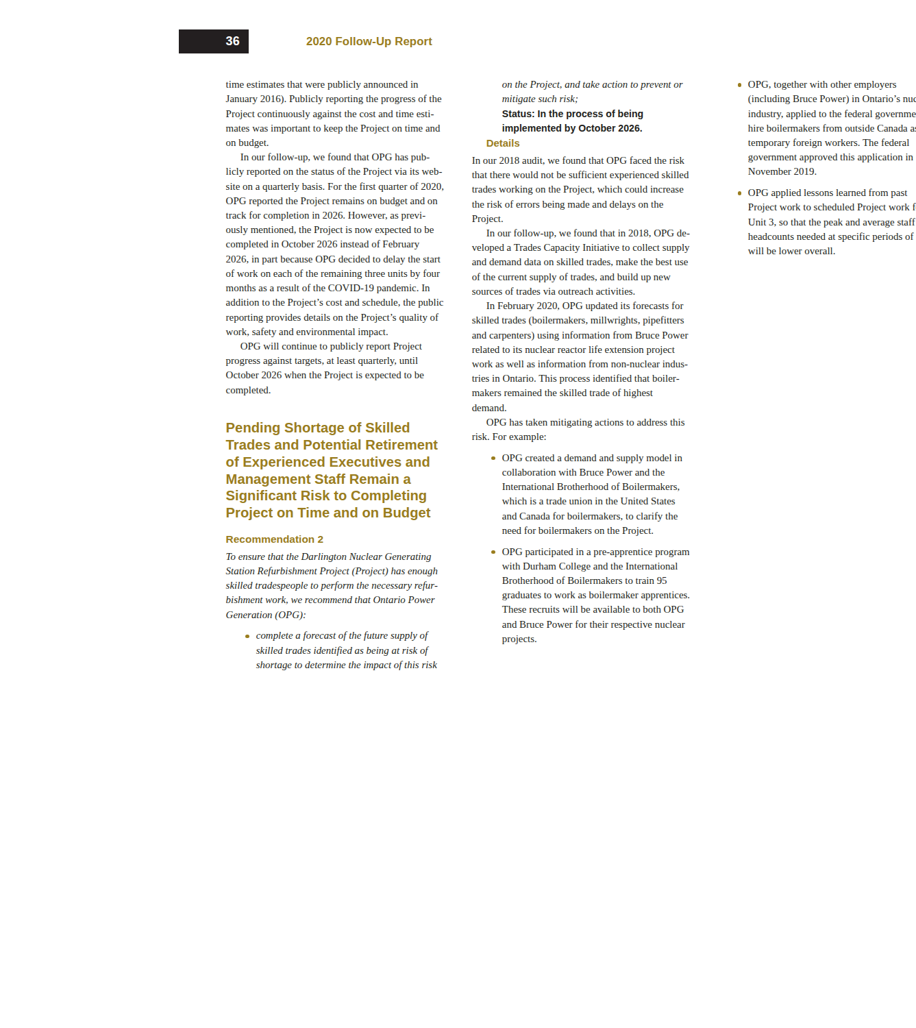36
2020 Follow-Up Report
time estimates that were publicly announced in January 2016). Publicly reporting the progress of the Project continuously against the cost and time estimates was important to keep the Project on time and on budget.
In our follow-up, we found that OPG has publicly reported on the status of the Project via its website on a quarterly basis. For the first quarter of 2020, OPG reported the Project remains on budget and on track for completion in 2026. However, as previously mentioned, the Project is now expected to be completed in October 2026 instead of February 2026, in part because OPG decided to delay the start of work on each of the remaining three units by four months as a result of the COVID-19 pandemic. In addition to the Project’s cost and schedule, the public reporting provides details on the Project’s quality of work, safety and environmental impact.
OPG will continue to publicly report Project progress against targets, at least quarterly, until October 2026 when the Project is expected to be completed.
Pending Shortage of Skilled Trades and Potential Retirement of Experienced Executives and Management Staff Remain a Significant Risk to Completing Project on Time and on Budget
Recommendation 2
To ensure that the Darlington Nuclear Generating Station Refurbishment Project (Project) has enough skilled tradespeople to perform the necessary refurbishment work, we recommend that Ontario Power Generation (OPG):
complete a forecast of the future supply of skilled trades identified as being at risk of shortage to determine the impact of this risk on the Project, and take action to prevent or mitigate such risk;
Status: In the process of being implemented by October 2026.
Details
In our 2018 audit, we found that OPG faced the risk that there would not be sufficient experienced skilled trades working on the Project, which could increase the risk of errors being made and delays on the Project.
In our follow-up, we found that in 2018, OPG developed a Trades Capacity Initiative to collect supply and demand data on skilled trades, make the best use of the current supply of trades, and build up new sources of trades via outreach activities.
In February 2020, OPG updated its forecasts for skilled trades (boilermakers, millwrights, pipefitters and carpenters) using information from Bruce Power related to its nuclear reactor life extension project work as well as information from non-nuclear industries in Ontario. This process identified that boilermakers remained the skilled trade of highest demand.
OPG has taken mitigating actions to address this risk. For example:
OPG created a demand and supply model in collaboration with Bruce Power and the International Brotherhood of Boilermakers, which is a trade union in the United States and Canada for boilermakers, to clarify the need for boilermakers on the Project.
OPG participated in a pre-apprentice program with Durham College and the International Brotherhood of Boilermakers to train 95 graduates to work as boilermaker apprentices. These recruits will be available to both OPG and Bruce Power for their respective nuclear projects.
OPG, together with other employers (including Bruce Power) in Ontario’s nuclear industry, applied to the federal government to hire boilermakers from outside Canada as temporary foreign workers. The federal government approved this application in November 2019.
OPG applied lessons learned from past Project work to scheduled Project work for Unit 3, so that the peak and average staff headcounts needed at specific periods of time will be lower overall.